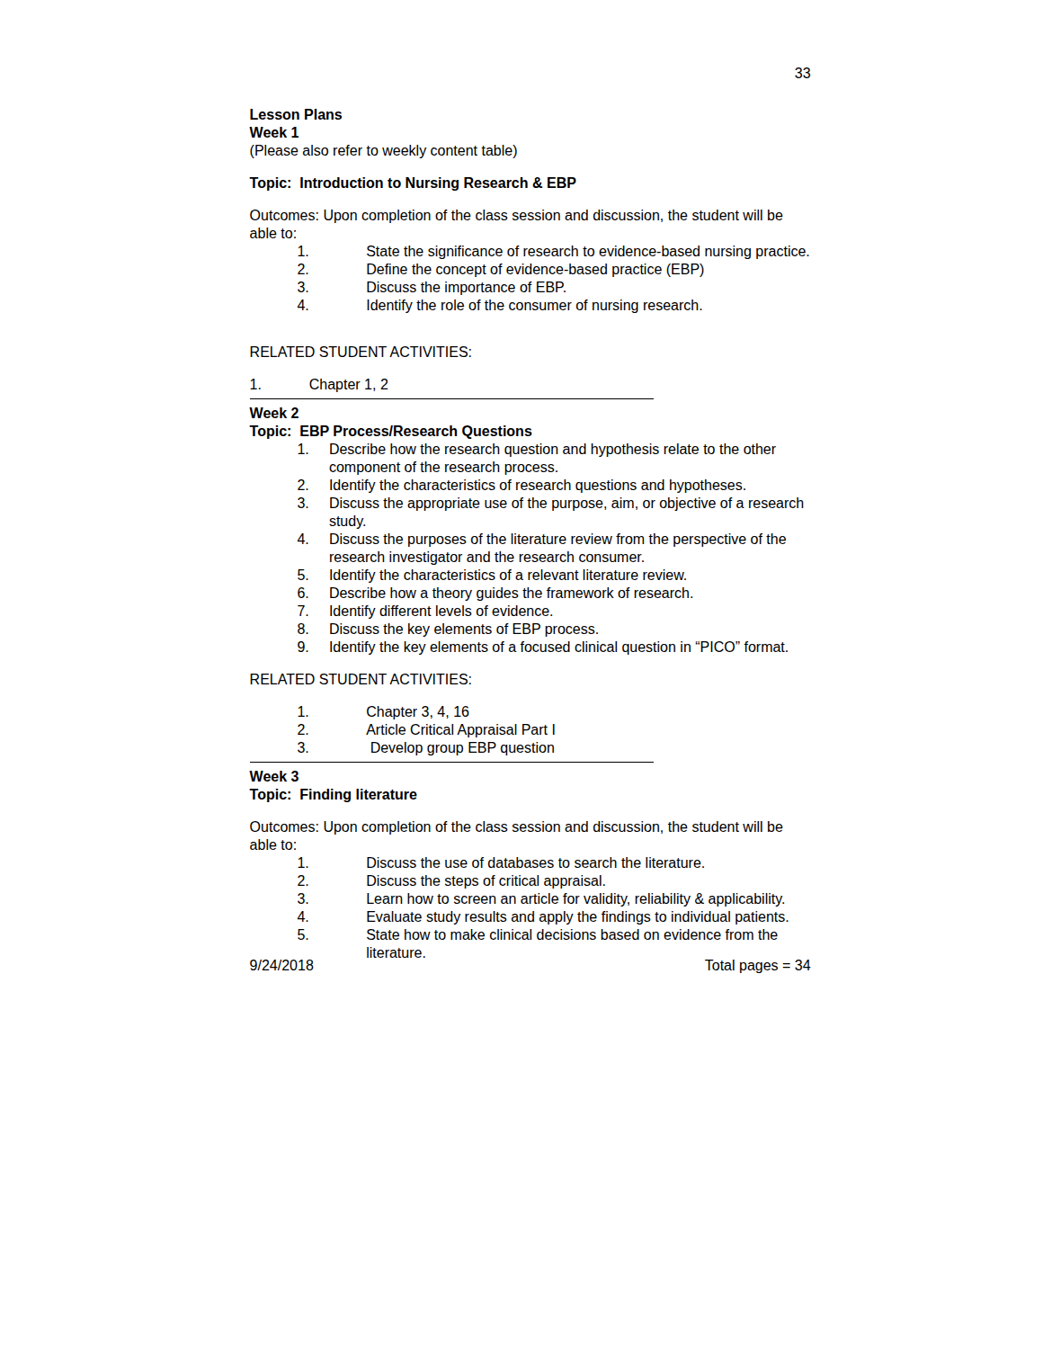33
Lesson Plans
Week 1
(Please also refer to weekly content table)
Topic: Introduction to Nursing Research & EBP
Outcomes: Upon completion of the class session and discussion, the student will be able to:
1. State the significance of research to evidence-based nursing practice.
2. Define the concept of evidence-based practice (EBP)
3. Discuss the importance of EBP.
4. Identify the role of the consumer of nursing research.
RELATED STUDENT ACTIVITIES:
1. Chapter 1, 2
Week 2
Topic: EBP Process/Research Questions
1. Describe how the research question and hypothesis relate to the other component of the research process.
2. Identify the characteristics of research questions and hypotheses.
3. Discuss the appropriate use of the purpose, aim, or objective of a research study.
4. Discuss the purposes of the literature review from the perspective of the research investigator and the research consumer.
5. Identify the characteristics of a relevant literature review.
6. Describe how a theory guides the framework of research.
7. Identify different levels of evidence.
8. Discuss the key elements of EBP process.
9. Identify the key elements of a focused clinical question in “PICO” format.
RELATED STUDENT ACTIVITIES:
1. Chapter 3, 4, 16
2. Article Critical Appraisal Part I
3. Develop group EBP question
Week 3
Topic: Finding literature
Outcomes: Upon completion of the class session and discussion, the student will be able to:
1. Discuss the use of databases to search the literature.
2. Discuss the steps of critical appraisal.
3. Learn how to screen an article for validity, reliability & applicability.
4. Evaluate study results and apply the findings to individual patients.
5. State how to make clinical decisions based on evidence from the literature.
9/24/2018 Total pages = 34